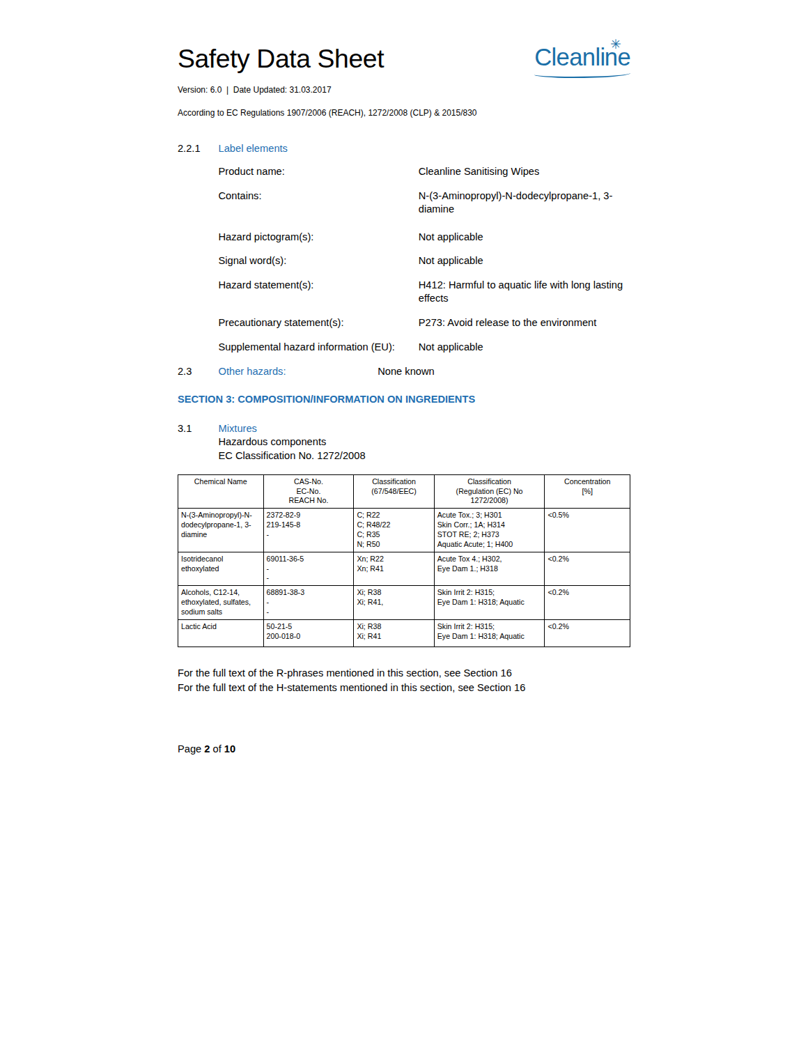Cleanline✳
Safety Data Sheet
Version: 6.0 | Date Updated: 31.03.2017
According to EC Regulations 1907/2006 (REACH), 1272/2008 (CLP) & 2015/830
2.2.1 Label elements
| Product name: | Cleanline Sanitising Wipes |
| Contains: | N-(3-Aminopropyl)-N-dodecylpropane-1, 3-diamine |
| Hazard pictogram(s): | Not applicable |
| Signal word(s): | Not applicable |
| Hazard statement(s): | H412: Harmful to aquatic life with long lasting effects |
| Precautionary statement(s): | P273: Avoid release to the environment |
| Supplemental hazard information (EU): | Not applicable |
| 2.3 | Other hazards: | None known |
SECTION 3: COMPOSITION/INFORMATION ON INGREDIENTS
3.1 Mixtures
Hazardous components
EC Classification No. 1272/2008
| Chemical Name | CAS-No. EC-No. REACH No. | Classification (67/548/EEC) | Classification (Regulation (EC) No 1272/2008) | Concentration [%] |
| --- | --- | --- | --- | --- |
| N-(3-Aminopropyl)-N-dodecylpropane-1, 3-diamine | 2372-82-9 219-145-8 - | C; R22 C; R48/22 C; R35 N; R50 | Acute Tox.; 3; H301 Skin Corr.; 1A; H314 STOT RE; 2; H373 Aquatic Acute; 1; H400 | <0.5% |
| Isotridecanol ethoxylated | 69011-36-5 - - | Xn; R22 Xn; R41 | Acute Tox 4.; H302, Eye Dam 1.; H318 | <0.2% |
| Alcohols, C12-14, ethoxylated, sulfates, sodium salts | 68891-38-3 - - | Xi; R38 Xi; R41, | Skin Irrit 2: H315; Eye Dam 1: H318; Aquatic | <0.2% |
| Lactic Acid | 50-21-5 200-018-0 | Xi; R38 Xi; R41 | Skin Irrit 2: H315; Eye Dam 1: H318; Aquatic | <0.2% |
For the full text of the R-phrases mentioned in this section, see Section 16
For the full text of the H-statements mentioned in this section, see Section 16
Page 2 of 10